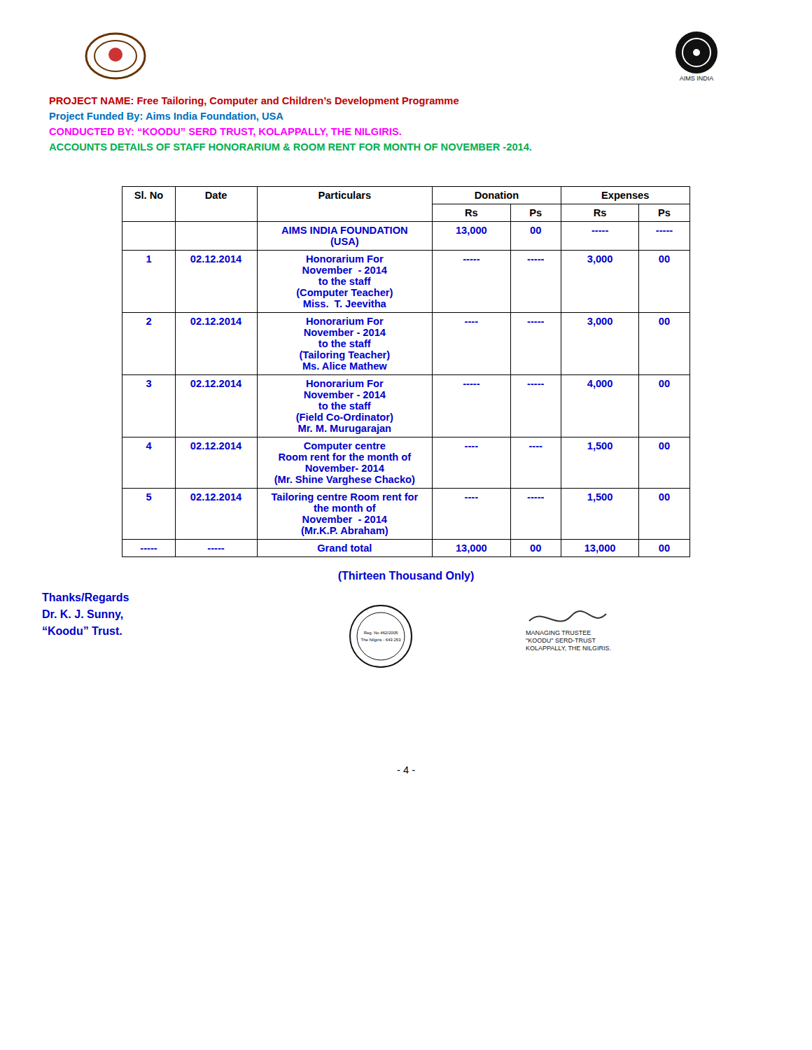PROJECT NAME: Free Tailoring, Computer and Children’s Development Programme
Project Funded By: Aims India Foundation, USA
CONDUCTED BY: “KOODU” SERD TRUST, KOLAPPALLY, THE NILGIRIS.
ACCOUNTS DETAILS OF STAFF HONORARIUM & ROOM RENT FOR MONTH OF NOVEMBER -2014.
| Sl. No | Date | Particulars | Donation | Expenses |
| --- | --- | --- | --- | --- |
| Rs | Ps | Rs | Ps |
| | | AIMS INDIA FOUNDATION (USA) | 13,000 | 00 | ----- | ----- |
| 1 | 02.12.2014 | Honorarium For November - 2014 to the staff (Computer Teacher) Miss. T. Jeevitha | ----- | ----- | 3,000 | 00 |
| 2 | 02.12.2014 | Honorarium For November - 2014 to the staff (Tailoring Teacher) Ms. Alice Mathew | ---- | ----- | 3,000 | 00 |
| 3 | 02.12.2014 | Honorarium For November - 2014 to the staff (Field Co-Ordinator) Mr. M. Murugarajan | ----- | ----- | 4,000 | 00 |
| 4 | 02.12.2014 | Computer centre Room rent for the month of November- 2014 (Mr. Shine Varghese Chacko) | ---- | ---- | 1,500 | 00 |
| 5 | 02.12.2014 | Tailoring centre Room rent for the month of November - 2014 (Mr.K.P. Abraham) | ---- | ----- | 1,500 | 00 |
| ----- | ----- | Grand total | 13,000 | 00 | 13,000 | 00 |
(Thirteen Thousand Only)
Thanks/Regards
Dr. K. J. Sunny,
“Koodu” Trust.
- 4 -